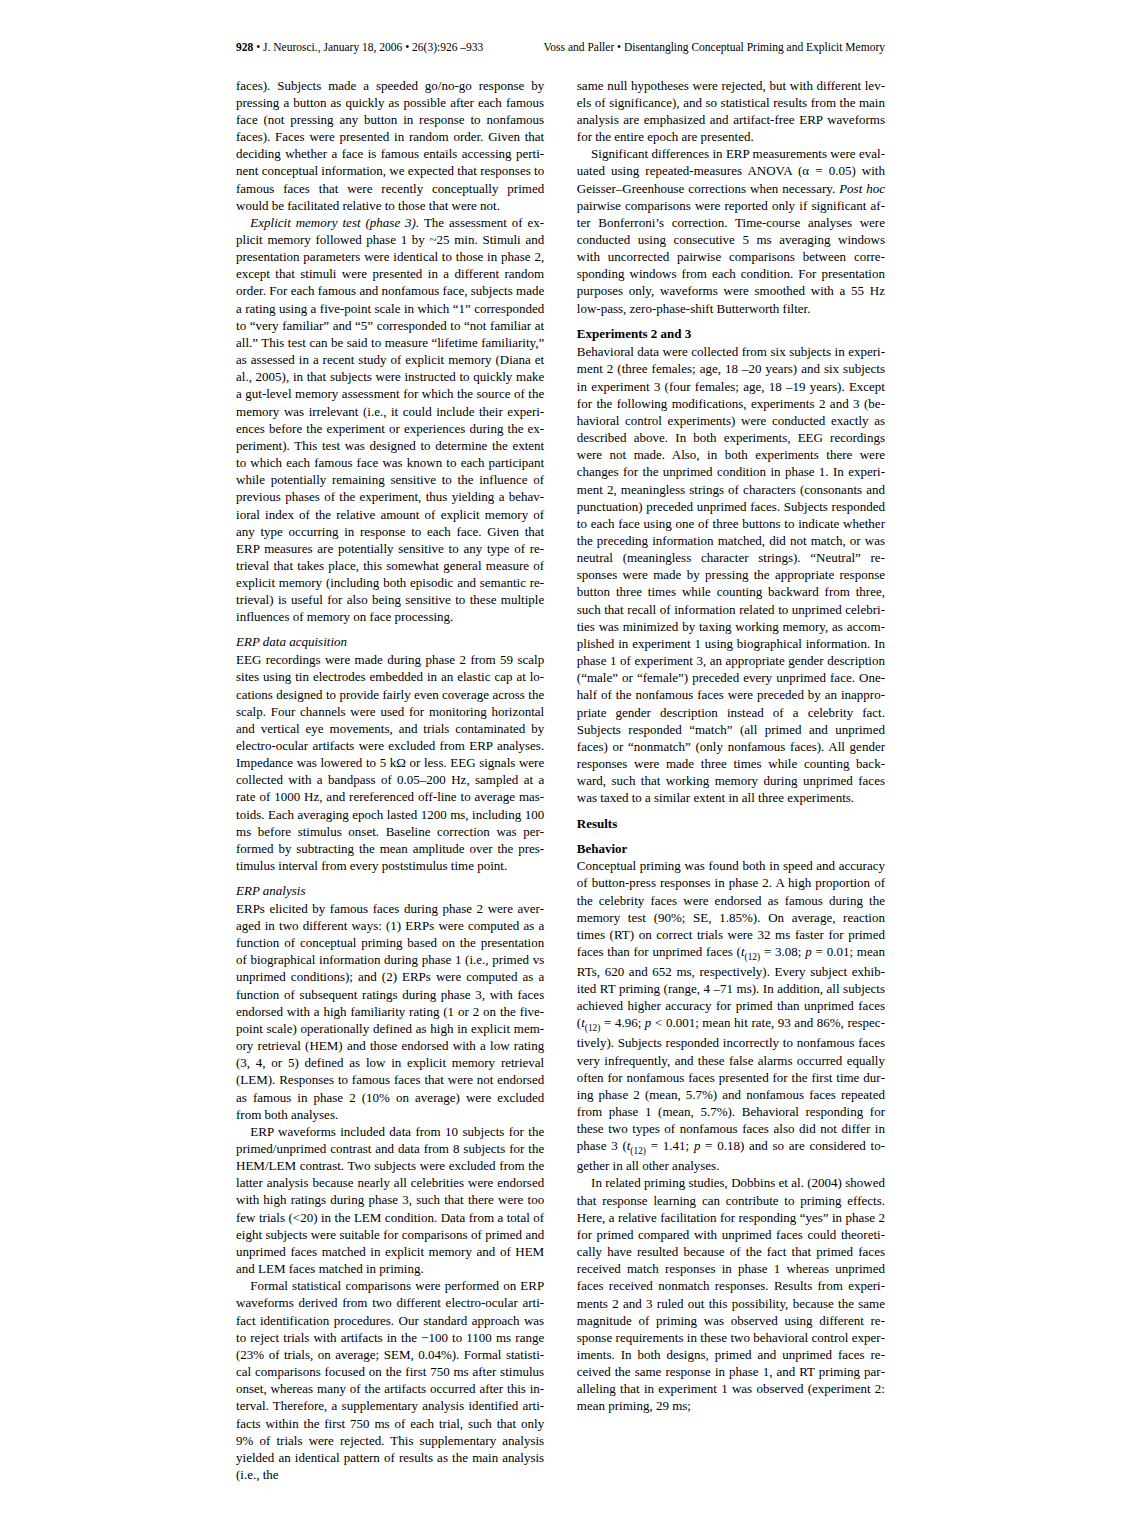928 • J. Neurosci., January 18, 2006 • 26(3):926 –933
Voss and Paller • Disentangling Conceptual Priming and Explicit Memory
faces). Subjects made a speeded go/no-go response by pressing a button as quickly as possible after each famous face (not pressing any button in response to nonfamous faces). Faces were presented in random order. Given that deciding whether a face is famous entails accessing pertinent conceptual information, we expected that responses to famous faces that were recently conceptually primed would be facilitated relative to those that were not.
Explicit memory test (phase 3). The assessment of explicit memory followed phase 1 by ~25 min. Stimuli and presentation parameters were identical to those in phase 2, except that stimuli were presented in a different random order. For each famous and nonfamous face, subjects made a rating using a five-point scale in which “1” corresponded to “very familiar” and “5” corresponded to “not familiar at all.” This test can be said to measure “lifetime familiarity,” as assessed in a recent study of explicit memory (Diana et al., 2005), in that subjects were instructed to quickly make a gut-level memory assessment for which the source of the memory was irrelevant (i.e., it could include their experiences before the experiment or experiences during the experiment). This test was designed to determine the extent to which each famous face was known to each participant while potentially remaining sensitive to the influence of previous phases of the experiment, thus yielding a behavioral index of the relative amount of explicit memory of any type occurring in response to each face. Given that ERP measures are potentially sensitive to any type of retrieval that takes place, this somewhat general measure of explicit memory (including both episodic and semantic retrieval) is useful for also being sensitive to these multiple influences of memory on face processing.
ERP data acquisition
EEG recordings were made during phase 2 from 59 scalp sites using tin electrodes embedded in an elastic cap at locations designed to provide fairly even coverage across the scalp. Four channels were used for monitoring horizontal and vertical eye movements, and trials contaminated by electro-ocular artifacts were excluded from ERP analyses. Impedance was lowered to 5 kΩ or less. EEG signals were collected with a bandpass of 0.05–200 Hz, sampled at a rate of 1000 Hz, and rereferenced off-line to average mastoids. Each averaging epoch lasted 1200 ms, including 100 ms before stimulus onset. Baseline correction was performed by subtracting the mean amplitude over the prestimulus interval from every poststimulus time point.
ERP analysis
ERPs elicited by famous faces during phase 2 were averaged in two different ways: (1) ERPs were computed as a function of conceptual priming based on the presentation of biographical information during phase 1 (i.e., primed vs unprimed conditions); and (2) ERPs were computed as a function of subsequent ratings during phase 3, with faces endorsed with a high familiarity rating (1 or 2 on the five-point scale) operationally defined as high in explicit memory retrieval (HEM) and those endorsed with a low rating (3, 4, or 5) defined as low in explicit memory retrieval (LEM). Responses to famous faces that were not endorsed as famous in phase 2 (10% on average) were excluded from both analyses.
ERP waveforms included data from 10 subjects for the primed/unprimed contrast and data from 8 subjects for the HEM/LEM contrast. Two subjects were excluded from the latter analysis because nearly all celebrities were endorsed with high ratings during phase 3, such that there were too few trials (<20) in the LEM condition. Data from a total of eight subjects were suitable for comparisons of primed and unprimed faces matched in explicit memory and of HEM and LEM faces matched in priming.
Formal statistical comparisons were performed on ERP waveforms derived from two different electro-ocular artifact identification procedures. Our standard approach was to reject trials with artifacts in the −100 to 1100 ms range (23% of trials, on average; SEM, 0.04%). Formal statistical comparisons focused on the first 750 ms after stimulus onset, whereas many of the artifacts occurred after this interval. Therefore, a supplementary analysis identified artifacts within the first 750 ms of each trial, such that only 9% of trials were rejected. This supplementary analysis yielded an identical pattern of results as the main analysis (i.e., the
same null hypotheses were rejected, but with different levels of significance), and so statistical results from the main analysis are emphasized and artifact-free ERP waveforms for the entire epoch are presented.
Significant differences in ERP measurements were evaluated using repeated-measures ANOVA (α = 0.05) with Geisser–Greenhouse corrections when necessary. Post hoc pairwise comparisons were reported only if significant after Bonferroni’s correction. Time-course analyses were conducted using consecutive 5 ms averaging windows with uncorrected pairwise comparisons between corresponding windows from each condition. For presentation purposes only, waveforms were smoothed with a 55 Hz low-pass, zero-phase-shift Butterworth filter.
Experiments 2 and 3
Behavioral data were collected from six subjects in experiment 2 (three females; age, 18 –20 years) and six subjects in experiment 3 (four females; age, 18 –19 years). Except for the following modifications, experiments 2 and 3 (behavioral control experiments) were conducted exactly as described above. In both experiments, EEG recordings were not made. Also, in both experiments there were changes for the unprimed condition in phase 1. In experiment 2, meaningless strings of characters (consonants and punctuation) preceded unprimed faces. Subjects responded to each face using one of three buttons to indicate whether the preceding information matched, did not match, or was neutral (meaningless character strings). “Neutral” responses were made by pressing the appropriate response button three times while counting backward from three, such that recall of information related to unprimed celebrities was minimized by taxing working memory, as accomplished in experiment 1 using biographical information. In phase 1 of experiment 3, an appropriate gender description (“male” or “female”) preceded every unprimed face. One-half of the nonfamous faces were preceded by an inappropriate gender description instead of a celebrity fact. Subjects responded “match” (all primed and unprimed faces) or “nonmatch” (only nonfamous faces). All gender responses were made three times while counting backward, such that working memory during unprimed faces was taxed to a similar extent in all three experiments.
Results
Behavior
Conceptual priming was found both in speed and accuracy of button-press responses in phase 2. A high proportion of the celebrity faces were endorsed as famous during the memory test (90%; SE, 1.85%). On average, reaction times (RT) on correct trials were 32 ms faster for primed faces than for unprimed faces (t(12) = 3.08; p = 0.01; mean RTs, 620 and 652 ms, respectively). Every subject exhibited RT priming (range, 4 –71 ms). In addition, all subjects achieved higher accuracy for primed than unprimed faces (t(12) = 4.96; p < 0.001; mean hit rate, 93 and 86%, respectively). Subjects responded incorrectly to nonfamous faces very infrequently, and these false alarms occurred equally often for nonfamous faces presented for the first time during phase 2 (mean, 5.7%) and nonfamous faces repeated from phase 1 (mean, 5.7%). Behavioral responding for these two types of nonfamous faces also did not differ in phase 3 (t(12) = 1.41; p = 0.18) and so are considered together in all other analyses.
In related priming studies, Dobbins et al. (2004) showed that response learning can contribute to priming effects. Here, a relative facilitation for responding “yes” in phase 2 for primed compared with unprimed faces could theoretically have resulted because of the fact that primed faces received match responses in phase 1 whereas unprimed faces received nonmatch responses. Results from experiments 2 and 3 ruled out this possibility, because the same magnitude of priming was observed using different response requirements in these two behavioral control experiments. In both designs, primed and unprimed faces received the same response in phase 1, and RT priming paralleling that in experiment 1 was observed (experiment 2: mean priming, 29 ms;